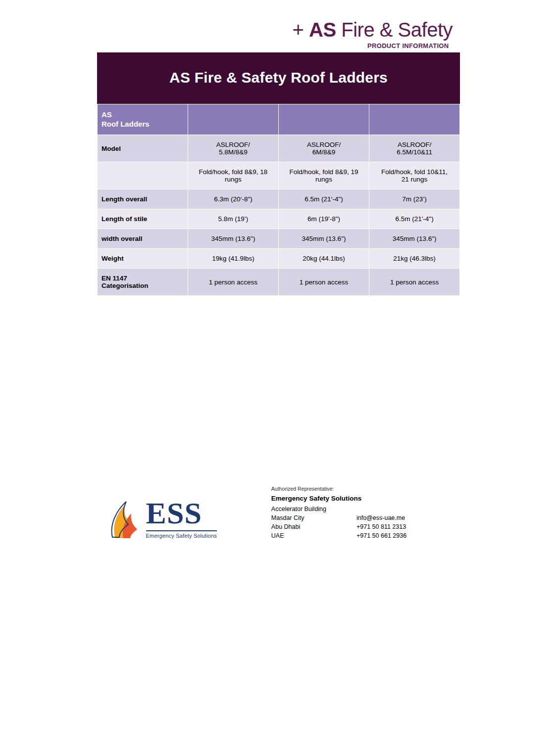+ AS Fire & Safety
PRODUCT INFORMATION
AS Fire & Safety Roof Ladders
| AS Roof Ladders | | | |
| Model | ASLROOF/ 5.8M/8&9 | ASLROOF/ 6M/8&9 | ASLROOF/ 6.5M/10&11 |
| | Fold/hook, fold 8&9, 18 rungs | Fold/hook, fold 8&9, 19 rungs | Fold/hook, fold 10&11, 21 rungs |
| Length overall | 6.3m (20‘-8") | 6.5m (21‘-4") | 7m (23’) |
| Length of stile | 5.8m (19’) | 6m (19'-8") | 6.5m (21'-4") |
| width overall | 345mm (13.6") | 345mm (13.6") | 345mm (13.6") |
| Weight | 19kg (41.9lbs) | 20kg (44.1lbs) | 21kg (46.3lbs) |
| EN 1147 Categorisation | 1 person access | 1 person access | 1 person access |
ESS Emergency Safety Solutions
Authorized Representative:
Emergency Safety Solutions
| Accelerator Building | |
| Masdar City | info@ess-uae.me |
| Abu Dhabi | +971 50 811 2313 |
| UAE | +971 50 661 2936 |